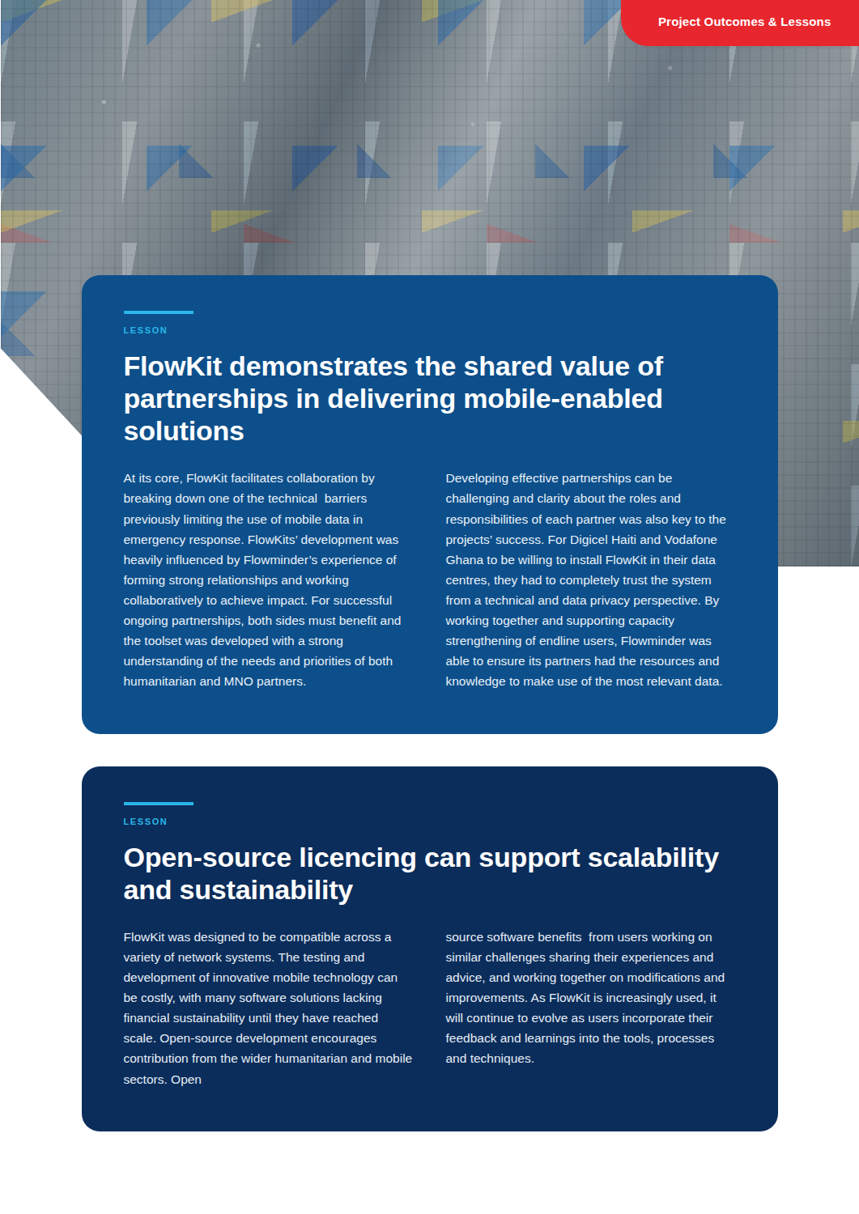Project Outcomes & Lessons
Lesson
FlowKit demonstrates the shared value of partnerships in delivering mobile-enabled solutions
At its core, FlowKit facilitates collaboration by breaking down one of the technical barriers previously limiting the use of mobile data in emergency response. FlowKits’ development was heavily influenced by Flowminder’s experience of forming strong relationships and working collaboratively to achieve impact. For successful ongoing partnerships, both sides must benefit and the toolset was developed with a strong understanding of the needs and priorities of both humanitarian and MNO partners.
Developing effective partnerships can be challenging and clarity about the roles and responsibilities of each partner was also key to the projects’ success. For Digicel Haiti and Vodafone Ghana to be willing to install FlowKit in their data centres, they had to completely trust the system from a technical and data privacy perspective. By working together and supporting capacity strengthening of endline users, Flowminder was able to ensure its partners had the resources and knowledge to make use of the most relevant data.
Lesson
Open-source licencing can support scalability and sustainability
FlowKit was designed to be compatible across a variety of network systems. The testing and development of innovative mobile technology can be costly, with many software solutions lacking financial sustainability until they have reached scale. Open-source development encourages contribution from the wider humanitarian and mobile sectors. Open
source software benefits from users working on similar challenges sharing their experiences and advice, and working together on modifications and improvements. As FlowKit is increasingly used, it will continue to evolve as users incorporate their feedback and learnings into the tools, processes and techniques.